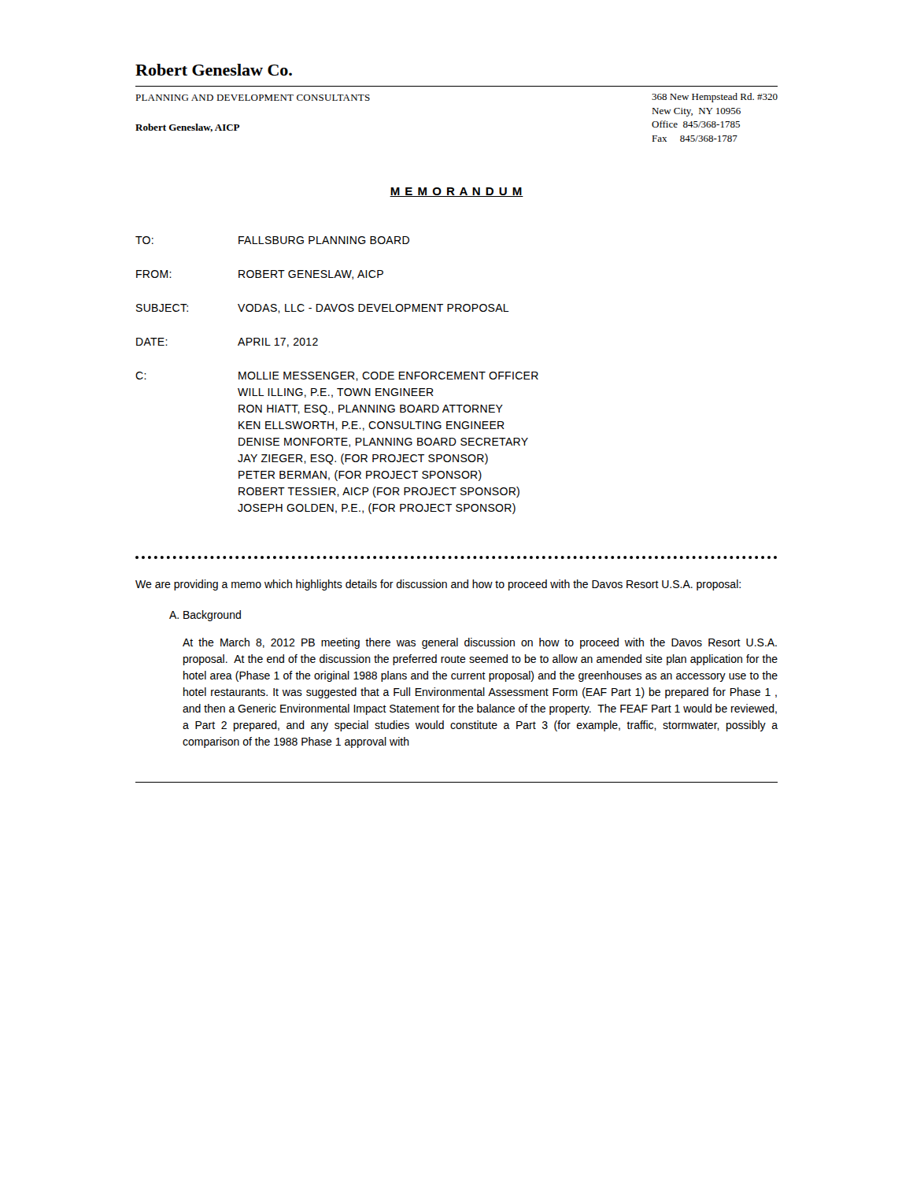Robert Geneslaw Co.
PLANNING AND DEVELOPMENT CONSULTANTS
Robert Geneslaw, AICP
368 New Hempstead Rd. #320
New City, NY 10956
Office 845/368-1785
Fax 845/368-1787
M E M O R A N D U M
| TO: | FALLSBURG PLANNING BOARD |
| FROM: | ROBERT GENESLAW, AICP |
| SUBJECT: | VODAS, LLC - DAVOS DEVELOPMENT PROPOSAL |
| DATE: | APRIL 17, 2012 |
| C: | MOLLIE MESSENGER, CODE ENFORCEMENT OFFICER WILL ILLING, P.E., TOWN ENGINEER RON HIATT, ESQ., PLANNING BOARD ATTORNEY KEN ELLSWORTH, P.E., CONSULTING ENGINEER DENISE MONFORTE, PLANNING BOARD SECRETARY JAY ZIEGER, ESQ. (FOR PROJECT SPONSOR) PETER BERMAN, (FOR PROJECT SPONSOR) ROBERT TESSIER, AICP (FOR PROJECT SPONSOR) JOSEPH GOLDEN, P.E., (FOR PROJECT SPONSOR) |
We are providing a memo which highlights details for discussion and how to proceed with the Davos Resort U.S.A. proposal:
Background
At the March 8, 2012 PB meeting there was general discussion on how to proceed with the Davos Resort U.S.A. proposal. At the end of the discussion the preferred route seemed to be to allow an amended site plan application for the hotel area (Phase 1 of the original 1988 plans and the current proposal) and the greenhouses as an accessory use to the hotel restaurants. It was suggested that a Full Environmental Assessment Form (EAF Part 1) be prepared for Phase 1 , and then a Generic Environmental Impact Statement for the balance of the property. The FEAF Part 1 would be reviewed, a Part 2 prepared, and any special studies would constitute a Part 3 (for example, traffic, stormwater, possibly a comparison of the 1988 Phase 1 approval with